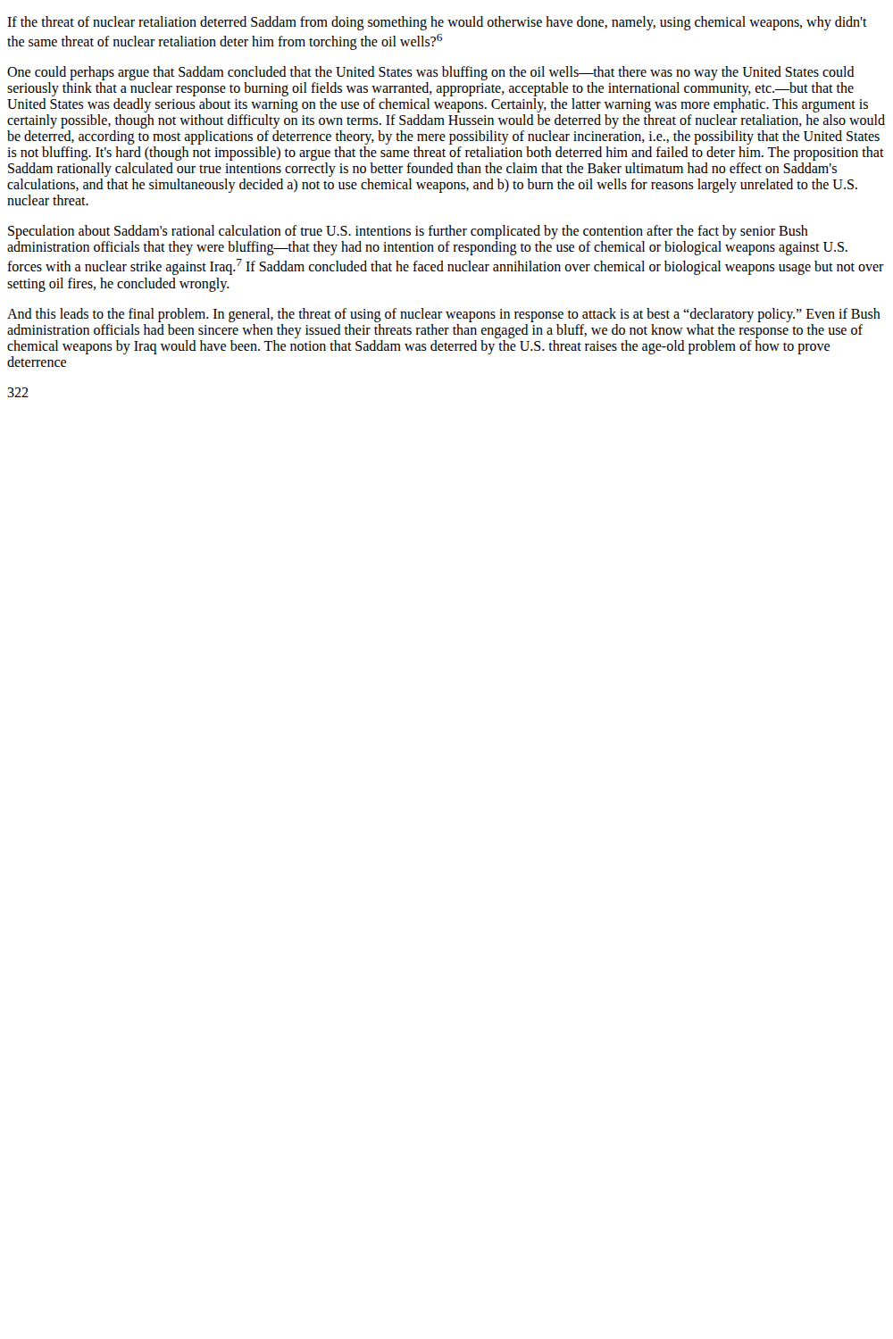If the threat of nuclear retaliation deterred Saddam from doing something he would otherwise have done, namely, using chemical weapons, why didn't the same threat of nuclear retaliation deter him from torching the oil wells?6
One could perhaps argue that Saddam concluded that the United States was bluffing on the oil wells—that there was no way the United States could seriously think that a nuclear response to burning oil fields was warranted, appropriate, acceptable to the international community, etc.—but that the United States was deadly serious about its warning on the use of chemical weapons. Certainly, the latter warning was more emphatic. This argument is certainly possible, though not without difficulty on its own terms. If Saddam Hussein would be deterred by the threat of nuclear retaliation, he also would be deterred, according to most applications of deterrence theory, by the mere possibility of nuclear incineration, i.e., the possibility that the United States is not bluffing. It's hard (though not impossible) to argue that the same threat of retaliation both deterred him and failed to deter him. The proposition that Saddam rationally calculated our true intentions correctly is no better founded than the claim that the Baker ultimatum had no effect on Saddam's calculations, and that he simultaneously decided a) not to use chemical weapons, and b) to burn the oil wells for reasons largely unrelated to the U.S. nuclear threat.
Speculation about Saddam's rational calculation of true U.S. intentions is further complicated by the contention after the fact by senior Bush administration officials that they were bluffing—that they had no intention of responding to the use of chemical or biological weapons against U.S. forces with a nuclear strike against Iraq.7 If Saddam concluded that he faced nuclear annihilation over chemical or biological weapons usage but not over setting oil fires, he concluded wrongly.
And this leads to the final problem. In general, the threat of using of nuclear weapons in response to attack is at best a “declaratory policy.” Even if Bush administration officials had been sincere when they issued their threats rather than engaged in a bluff, we do not know what the response to the use of chemical weapons by Iraq would have been. The notion that Saddam was deterred by the U.S. threat raises the age-old problem of how to prove deterrence
322